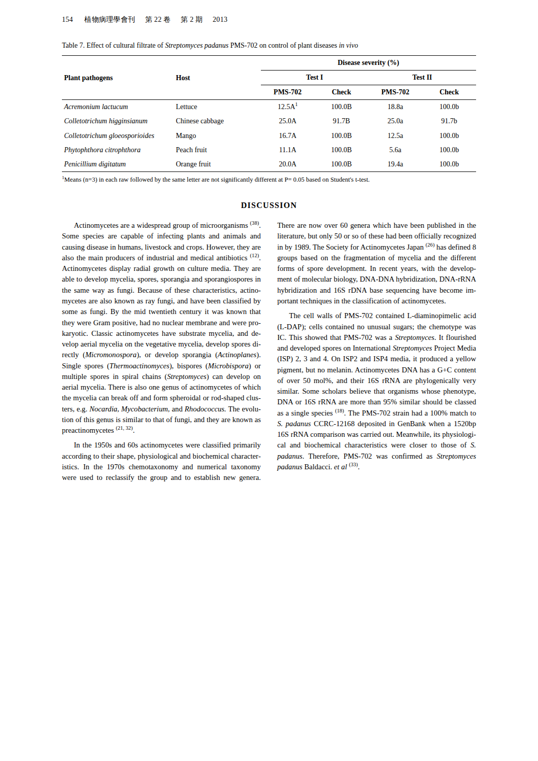154 植物病理學會刊 第 22 卷 第 2 期 2013
Table 7. Effect of cultural filtrate of Streptomyces padanus PMS-702 on control of plant diseases in vivo
| | | Disease severity (%) |
| --- | --- | --- |
| Plant pathogens | Host | Test I | Test II |
| | | PMS-702 | Check | PMS-702 | Check |
| Acremonium lactucum | Lettuce | 12.5A 1 | 100.0B | 18.8a | 100.0b |
| Colletotrichum higginsianum | Chinese cabbage | 25.0A | 91.7B | 25.0a | 91.7b |
| Colletotrichum gloeosporioides | Mango | 16.7A | 100.0B | 12.5a | 100.0b |
| Phytophthora citrophthora | Peach fruit | 11.1A | 100.0B | 5.6a | 100.0b |
| Penicillium digitatum | Orange fruit | 20.0A | 100.0B | 19.4a | 100.0b |
1Means (n=3) in each raw followed by the same letter are not significantly different at P= 0.05 based on Student's t-test.
DISCUSSION
Actinomycetes are a widespread group of microorganisms (38). Some species are capable of infecting plants and animals and causing disease in humans, livestock and crops. However, they are also the main producers of industrial and medical antibiotics (12). Actinomycetes display radial growth on culture media. They are able to develop mycelia, spores, sporangia and sporangiospores in the same way as fungi. Because of these characteristics, actinomycetes are also known as ray fungi, and have been classified by some as fungi. By the mid twentieth century it was known that they were Gram positive, had no nuclear membrane and were prokaryotic. Classic actinomycetes have substrate mycelia, and develop aerial mycelia on the vegetative mycelia, develop spores directly (Micromonospora), or develop sporangia (Actinoplanes). Single spores (Thermoactinomyces), bispores (Microbispora) or multiple spores in spiral chains (Streptomyces) can develop on aerial mycelia. There is also one genus of actinomycetes of which the mycelia can break off and form spheroidal or rod-shaped clusters, e.g. Nocardia, Mycobacterium, and Rhodococcus. The evolution of this genus is similar to that of fungi, and they are known as preactinomycetes (21, 32).
In the 1950s and 60s actinomycetes were classified primarily according to their shape, physiological and biochemical characteristics. In the 1970s chemotaxonomy and numerical taxonomy were used to reclassify the group and to establish new genera. There are now over 60 genera which have been published in the literature, but only 50 or so of these had been officially recognized in by 1989. The Society for Actinomycetes Japan (26) has defined 8 groups based on the fragmentation of mycelia and the different forms of spore development. In recent years, with the development of molecular biology, DNA-DNA hybridization, DNA-rRNA hybridization and 16S rDNA base sequencing have become important techniques in the classification of actinomycetes.
The cell walls of PMS-702 contained L-diaminopimelic acid (L-DAP); cells contained no unusual sugars; the chemotype was IC. This showed that PMS-702 was a Streptomyces. It flourished and developed spores on International Streptomyces Project Media (ISP) 2, 3 and 4. On ISP2 and ISP4 media, it produced a yellow pigment, but no melanin. Actinomycetes DNA has a G+C content of over 50 mol%, and their 16S rRNA are phylogenically very similar. Some scholars believe that organisms whose phenotype, DNA or 16S rRNA are more than 95% similar should be classed as a single species (18). The PMS-702 strain had a 100% match to S. padanus CCRC-12168 deposited in GenBank when a 1520bp 16S rRNA comparison was carried out. Meanwhile, its physiological and biochemical characteristics were closer to those of S. padanus. Therefore, PMS-702 was confirmed as Streptomyces padanus Baldacci. et al (33).